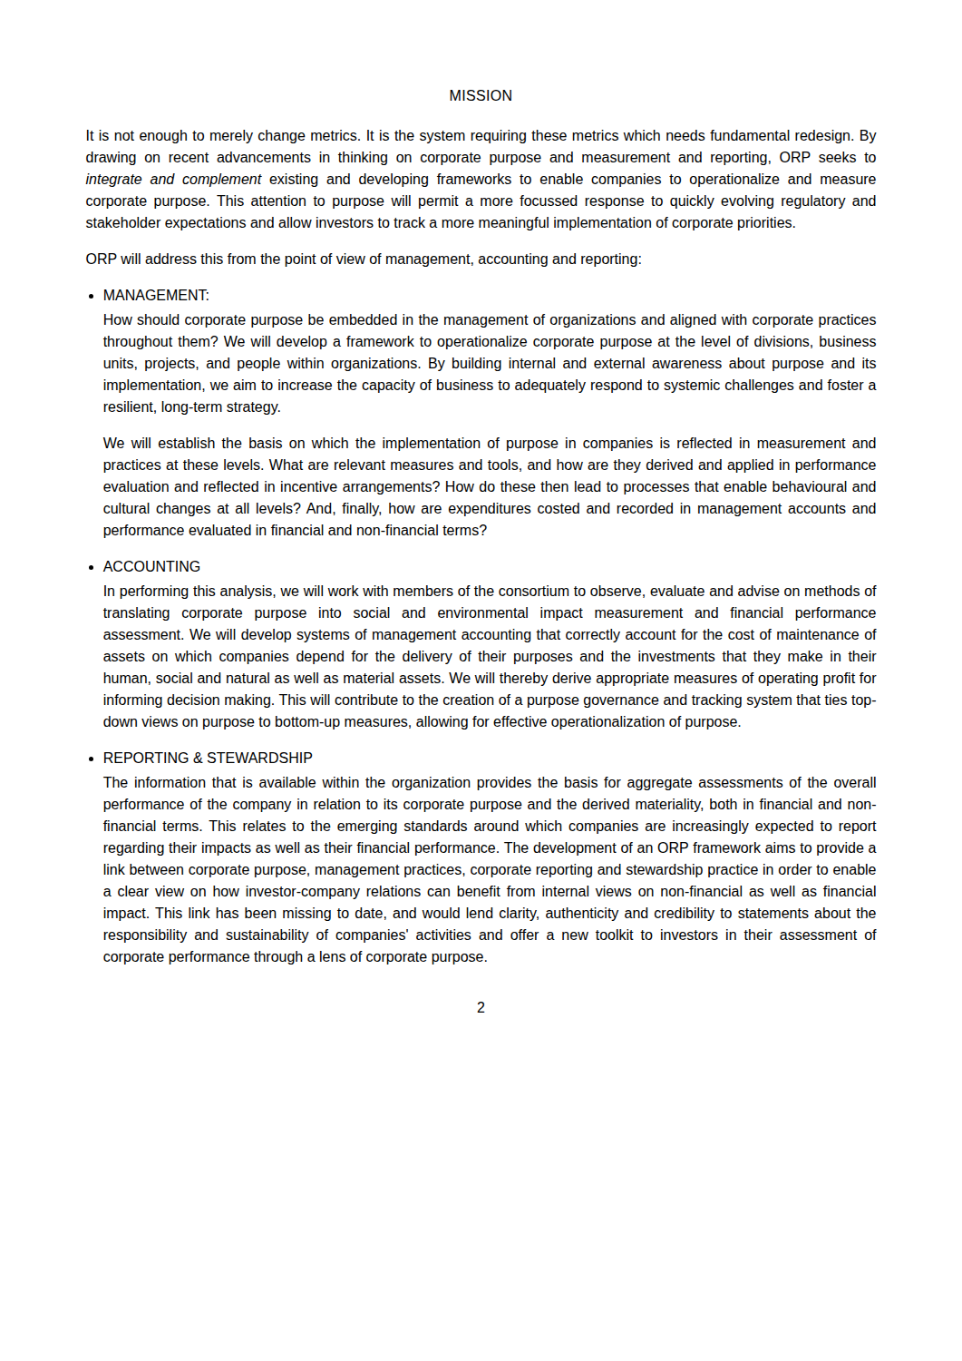MISSION
It is not enough to merely change metrics. It is the system requiring these metrics which needs fundamental redesign. By drawing on recent advancements in thinking on corporate purpose and measurement and reporting, ORP seeks to integrate and complement existing and developing frameworks to enable companies to operationalize and measure corporate purpose. This attention to purpose will permit a more focussed response to quickly evolving regulatory and stakeholder expectations and allow investors to track a more meaningful implementation of corporate priorities.
ORP will address this from the point of view of management, accounting and reporting:
MANAGEMENT:
How should corporate purpose be embedded in the management of organizations and aligned with corporate practices throughout them? We will develop a framework to operationalize corporate purpose at the level of divisions, business units, projects, and people within organizations. By building internal and external awareness about purpose and its implementation, we aim to increase the capacity of business to adequately respond to systemic challenges and foster a resilient, long-term strategy.
We will establish the basis on which the implementation of purpose in companies is reflected in measurement and practices at these levels. What are relevant measures and tools, and how are they derived and applied in performance evaluation and reflected in incentive arrangements? How do these then lead to processes that enable behavioural and cultural changes at all levels? And, finally, how are expenditures costed and recorded in management accounts and performance evaluated in financial and non-financial terms?
ACCOUNTING
In performing this analysis, we will work with members of the consortium to observe, evaluate and advise on methods of translating corporate purpose into social and environmental impact measurement and financial performance assessment. We will develop systems of management accounting that correctly account for the cost of maintenance of assets on which companies depend for the delivery of their purposes and the investments that they make in their human, social and natural as well as material assets. We will thereby derive appropriate measures of operating profit for informing decision making. This will contribute to the creation of a purpose governance and tracking system that ties top-down views on purpose to bottom-up measures, allowing for effective operationalization of purpose.
REPORTING & STEWARDSHIP
The information that is available within the organization provides the basis for aggregate assessments of the overall performance of the company in relation to its corporate purpose and the derived materiality, both in financial and non-financial terms. This relates to the emerging standards around which companies are increasingly expected to report regarding their impacts as well as their financial performance. The development of an ORP framework aims to provide a link between corporate purpose, management practices, corporate reporting and stewardship practice in order to enable a clear view on how investor-company relations can benefit from internal views on non-financial as well as financial impact. This link has been missing to date, and would lend clarity, authenticity and credibility to statements about the responsibility and sustainability of companies' activities and offer a new toolkit to investors in their assessment of corporate performance through a lens of corporate purpose.
2